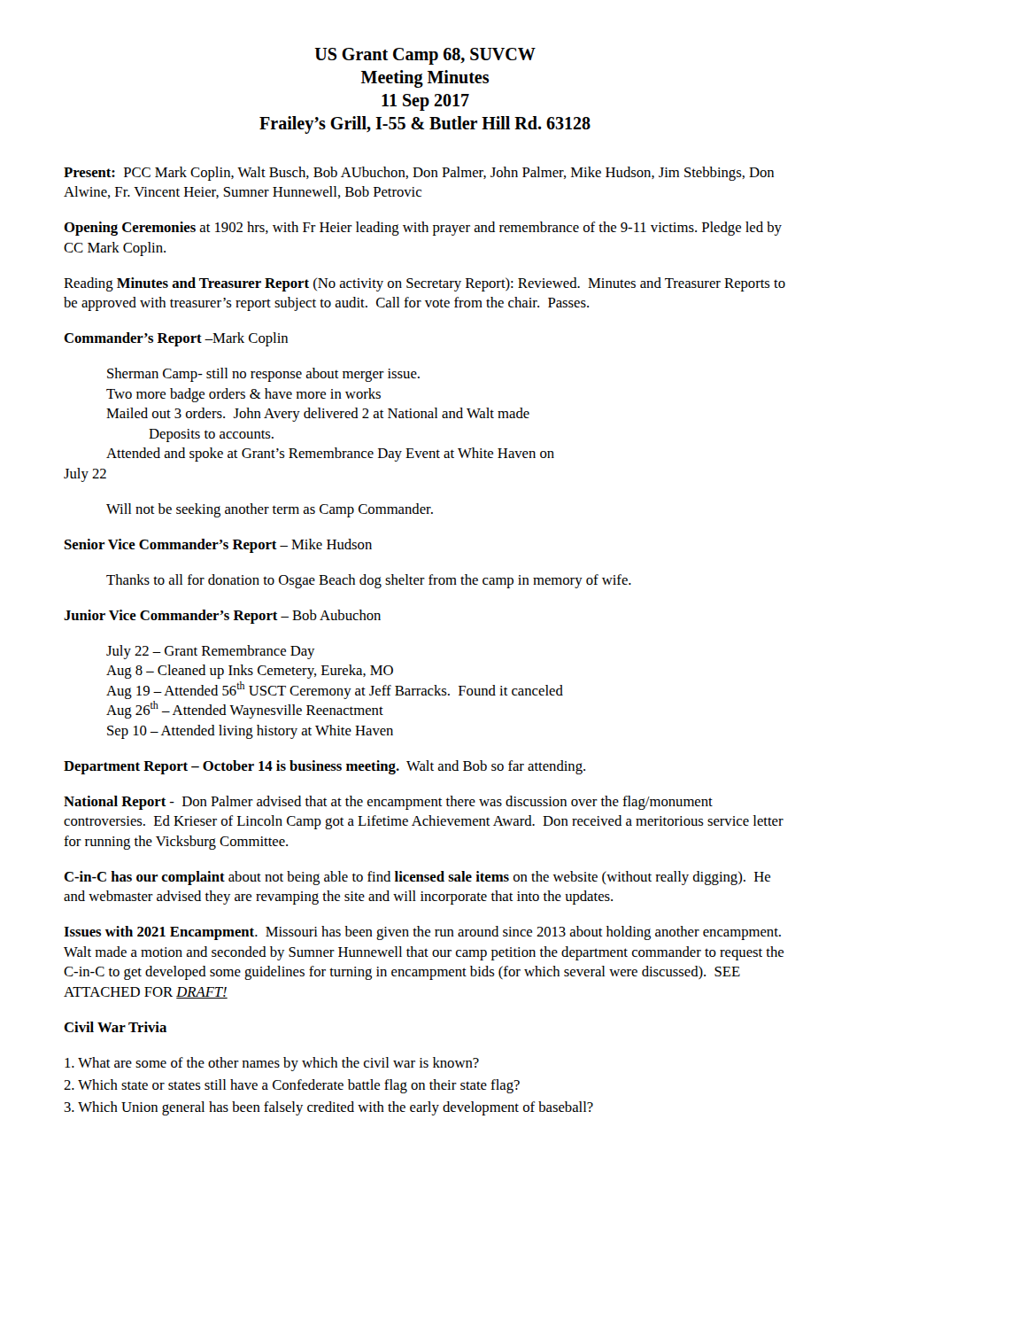US Grant Camp 68, SUVCW Meeting Minutes 11 Sep 2017 Frailey’s Grill, I-55 & Butler Hill Rd. 63128
Present: PCC Mark Coplin, Walt Busch, Bob AUbuchon, Don Palmer, John Palmer, Mike Hudson, Jim Stebbings, Don Alwine, Fr. Vincent Heier, Sumner Hunnewell, Bob Petrovic
Opening Ceremonies at 1902 hrs, with Fr Heier leading with prayer and remembrance of the 9-11 victims. Pledge led by CC Mark Coplin.
Reading Minutes and Treasurer Report (No activity on Secretary Report): Reviewed. Minutes and Treasurer Reports to be approved with treasurer’s report subject to audit. Call for vote from the chair. Passes.
Commander’s Report –Mark Coplin
Sherman Camp- still no response about merger issue.
Two more badge orders & have more in works
Mailed out 3 orders. John Avery delivered 2 at National and Walt made
Deposits to accounts.
Attended and spoke at Grant’s Remembrance Day Event at White Haven on
July 22
Will not be seeking another term as Camp Commander.
Senior Vice Commander’s Report – Mike Hudson
Thanks to all for donation to Osgae Beach dog shelter from the camp in memory of wife.
Junior Vice Commander’s Report – Bob Aubuchon
July 22 – Grant Remembrance Day
Aug 8 – Cleaned up Inks Cemetery, Eureka, MO
Aug 19 – Attended 56th USCT Ceremony at Jeff Barracks. Found it canceled
Aug 26th – Attended Waynesville Reenactment
Sep 10 – Attended living history at White Haven
Department Report – October 14 is business meeting. Walt and Bob so far attending.
National Report - Don Palmer advised that at the encampment there was discussion over the flag/monument controversies. Ed Krieser of Lincoln Camp got a Lifetime Achievement Award. Don received a meritorious service letter for running the Vicksburg Committee.
C-in-C has our complaint about not being able to find licensed sale items on the website (without really digging). He and webmaster advised they are revamping the site and will incorporate that into the updates.
Issues with 2021 Encampment. Missouri has been given the run around since 2013 about holding another encampment. Walt made a motion and seconded by Sumner Hunnewell that our camp petition the department commander to request the C-in-C to get developed some guidelines for turning in encampment bids (for which several were discussed). SEE ATTACHED FOR DRAFT!
Civil War Trivia
1. What are some of the other names by which the civil war is known?
2. Which state or states still have a Confederate battle flag on their state flag?
3. Which Union general has been falsely credited with the early development of baseball?